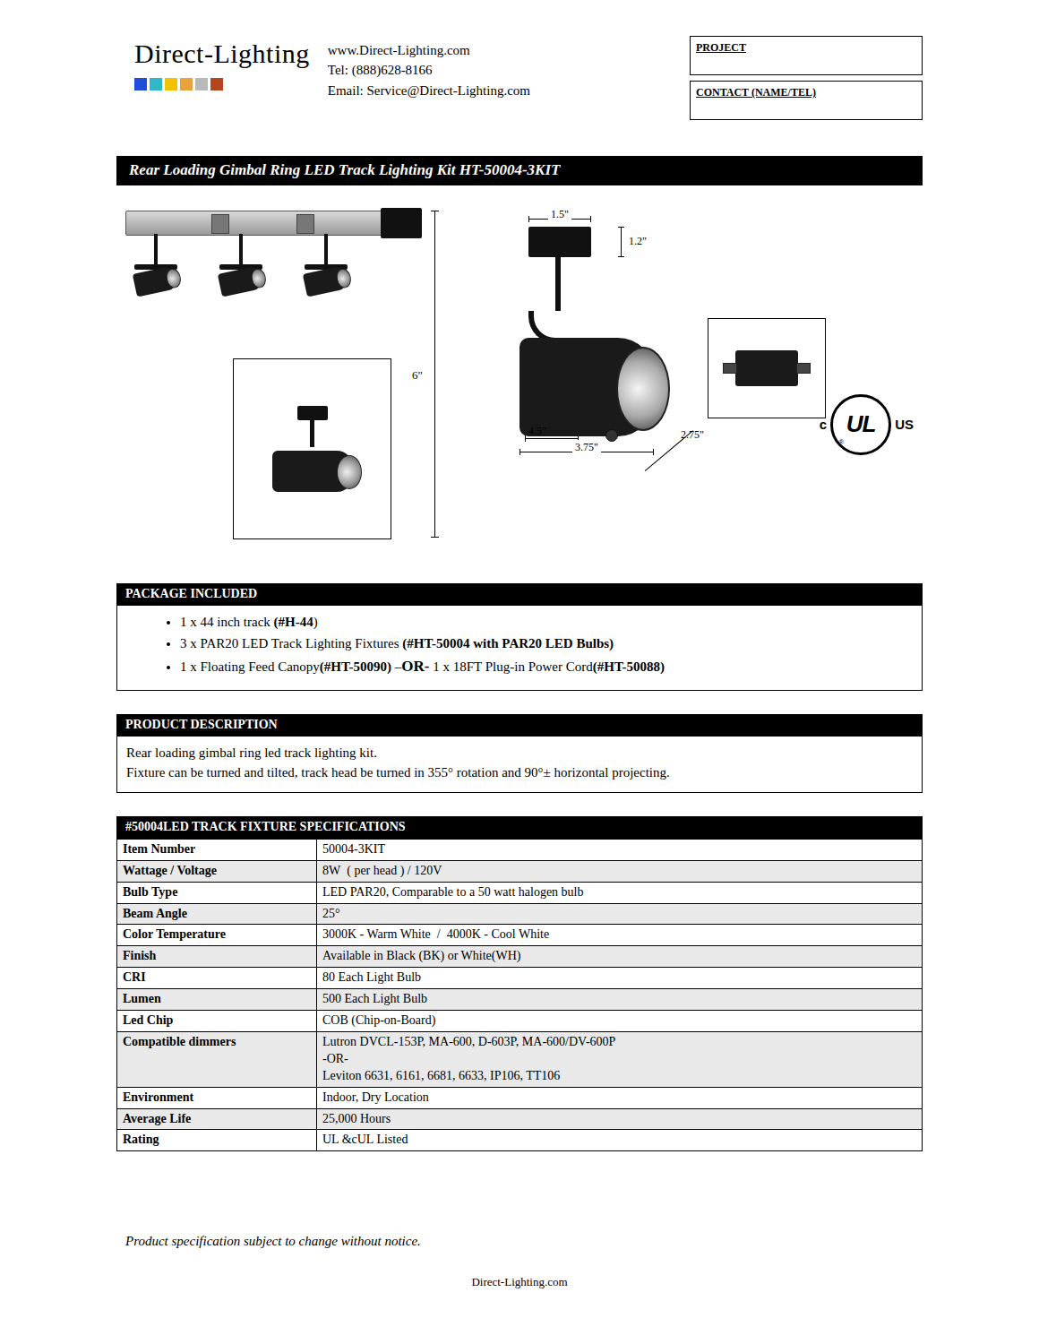Direct-Lighting
www.Direct-Lighting.com
Tel: (888)628-8166
Email: Service@Direct-Lighting.com
PROJECT
CONTACT (NAME/TEL)
Rear Loading Gimbal Ring LED Track Lighting Kit HT-50004-3KIT
6"
1.5"
1.2"
4.5"
3.75"
2.75"
c
UL ®
US
PACKAGE INCLUDED
1 x 44 inch track (#H-44)
3 x PAR20 LED Track Lighting Fixtures (#HT-50004 with PAR20 LED Bulbs)
1 x Floating Feed Canopy(#HT-50090) –OR- 1 x 18FT Plug-in Power Cord(#HT-50088)
PRODUCT DESCRIPTION
Rear loading gimbal ring led track lighting kit.
Fixture can be turned and tilted, track head be turned in 355° rotation and 90°± horizontal projecting.
#50004LED TRACK FIXTURE SPECIFICATIONS
| Item Number | 50004-3KIT |
| Wattage / Voltage | 8W ( per head ) / 120V |
| Bulb Type | LED PAR20, Comparable to a 50 watt halogen bulb |
| Beam Angle | 25° |
| Color Temperature | 3000K - Warm White / 4000K - Cool White |
| Finish | Available in Black (BK) or White(WH) |
| CRI | 80 Each Light Bulb |
| Lumen | 500 Each Light Bulb |
| Led Chip | COB (Chip-on-Board) |
| Compatible dimmers | Lutron DVCL-153P, MA-600, D-603P, MA-600/DV-600P -OR- Leviton 6631, 6161, 6681, 6633, IP106, TT106 |
| Environment | Indoor, Dry Location |
| Average Life | 25,000 Hours |
| Rating | UL &cUL Listed |
Product specification subject to change without notice.
Direct-Lighting.com